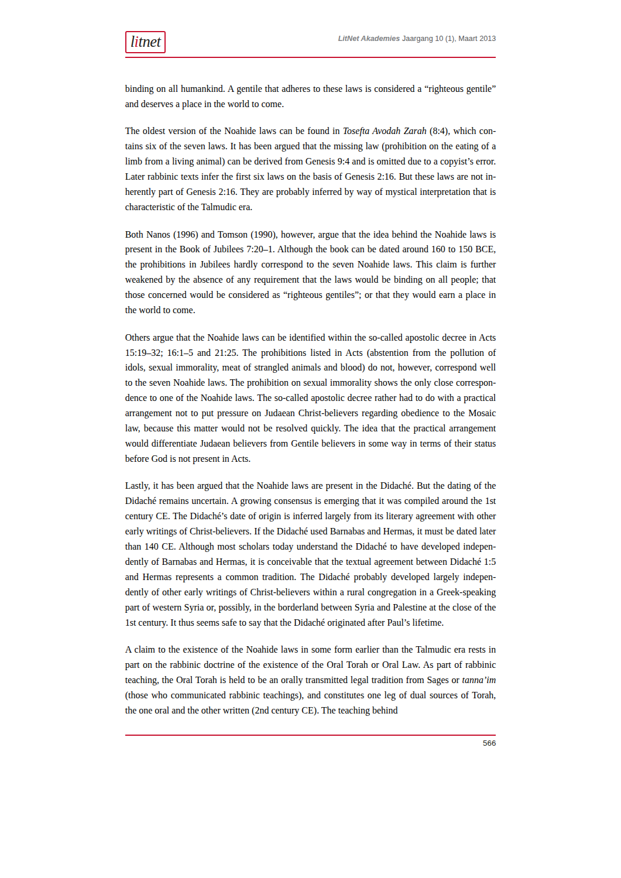litnet
LitNet Akademies Jaargang 10 (1), Maart 2013
binding on all humankind. A gentile that adheres to these laws is considered a “righteous gentile” and deserves a place in the world to come.
The oldest version of the Noahide laws can be found in Tosefta Avodah Zarah (8:4), which contains six of the seven laws. It has been argued that the missing law (prohibition on the eating of a limb from a living animal) can be derived from Genesis 9:4 and is omitted due to a copyist’s error. Later rabbinic texts infer the first six laws on the basis of Genesis 2:16. But these laws are not inherently part of Genesis 2:16. They are probably inferred by way of mystical interpretation that is characteristic of the Talmudic era.
Both Nanos (1996) and Tomson (1990), however, argue that the idea behind the Noahide laws is present in the Book of Jubilees 7:20–1. Although the book can be dated around 160 to 150 BCE, the prohibitions in Jubilees hardly correspond to the seven Noahide laws. This claim is further weakened by the absence of any requirement that the laws would be binding on all people; that those concerned would be considered as “righteous gentiles”; or that they would earn a place in the world to come.
Others argue that the Noahide laws can be identified within the so-called apostolic decree in Acts 15:19–32; 16:1–5 and 21:25. The prohibitions listed in Acts (abstention from the pollution of idols, sexual immorality, meat of strangled animals and blood) do not, however, correspond well to the seven Noahide laws. The prohibition on sexual immorality shows the only close correspondence to one of the Noahide laws. The so-called apostolic decree rather had to do with a practical arrangement not to put pressure on Judaean Christ-believers regarding obedience to the Mosaic law, because this matter would not be resolved quickly. The idea that the practical arrangement would differentiate Judaean believers from Gentile believers in some way in terms of their status before God is not present in Acts.
Lastly, it has been argued that the Noahide laws are present in the Didaché. But the dating of the Didaché remains uncertain. A growing consensus is emerging that it was compiled around the 1st century CE. The Didaché’s date of origin is inferred largely from its literary agreement with other early writings of Christ-believers. If the Didaché used Barnabas and Hermas, it must be dated later than 140 CE. Although most scholars today understand the Didaché to have developed independently of Barnabas and Hermas, it is conceivable that the textual agreement between Didaché 1:5 and Hermas represents a common tradition. The Didaché probably developed largely independently of other early writings of Christ-believers within a rural congregation in a Greek-speaking part of western Syria or, possibly, in the borderland between Syria and Palestine at the close of the 1st century. It thus seems safe to say that the Didaché originated after Paul’s lifetime.
A claim to the existence of the Noahide laws in some form earlier than the Talmudic era rests in part on the rabbinic doctrine of the existence of the Oral Torah or Oral Law. As part of rabbinic teaching, the Oral Torah is held to be an orally transmitted legal tradition from Sages or tanna’im (those who communicated rabbinic teachings), and constitutes one leg of dual sources of Torah, the one oral and the other written (2nd century CE). The teaching behind
566